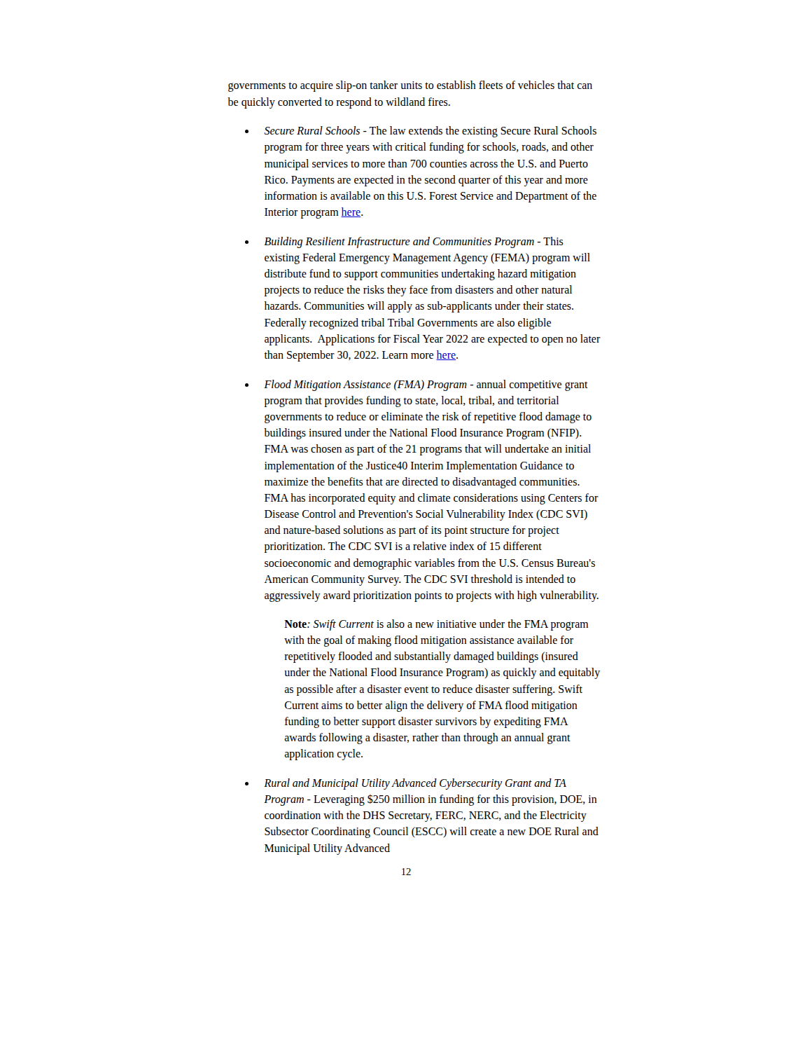governments to acquire slip-on tanker units to establish fleets of vehicles that can be quickly converted to respond to wildland fires.
Secure Rural Schools - The law extends the existing Secure Rural Schools program for three years with critical funding for schools, roads, and other municipal services to more than 700 counties across the U.S. and Puerto Rico. Payments are expected in the second quarter of this year and more information is available on this U.S. Forest Service and Department of the Interior program here.
Building Resilient Infrastructure and Communities Program - This existing Federal Emergency Management Agency (FEMA) program will distribute fund to support communities undertaking hazard mitigation projects to reduce the risks they face from disasters and other natural hazards. Communities will apply as sub-applicants under their states. Federally recognized tribal Tribal Governments are also eligible applicants. Applications for Fiscal Year 2022 are expected to open no later than September 30, 2022. Learn more here.
Flood Mitigation Assistance (FMA) Program - annual competitive grant program that provides funding to state, local, tribal, and territorial governments to reduce or eliminate the risk of repetitive flood damage to buildings insured under the National Flood Insurance Program (NFIP). FMA was chosen as part of the 21 programs that will undertake an initial implementation of the Justice40 Interim Implementation Guidance to maximize the benefits that are directed to disadvantaged communities. FMA has incorporated equity and climate considerations using Centers for Disease Control and Prevention's Social Vulnerability Index (CDC SVI) and nature-based solutions as part of its point structure for project prioritization. The CDC SVI is a relative index of 15 different socioeconomic and demographic variables from the U.S. Census Bureau's American Community Survey. The CDC SVI threshold is intended to aggressively award prioritization points to projects with high vulnerability.
Note: Swift Current is also a new initiative under the FMA program with the goal of making flood mitigation assistance available for repetitively flooded and substantially damaged buildings (insured under the National Flood Insurance Program) as quickly and equitably as possible after a disaster event to reduce disaster suffering. Swift Current aims to better align the delivery of FMA flood mitigation funding to better support disaster survivors by expediting FMA awards following a disaster, rather than through an annual grant application cycle.
Rural and Municipal Utility Advanced Cybersecurity Grant and TA Program - Leveraging $250 million in funding for this provision, DOE, in coordination with the DHS Secretary, FERC, NERC, and the Electricity Subsector Coordinating Council (ESCC) will create a new DOE Rural and Municipal Utility Advanced
12